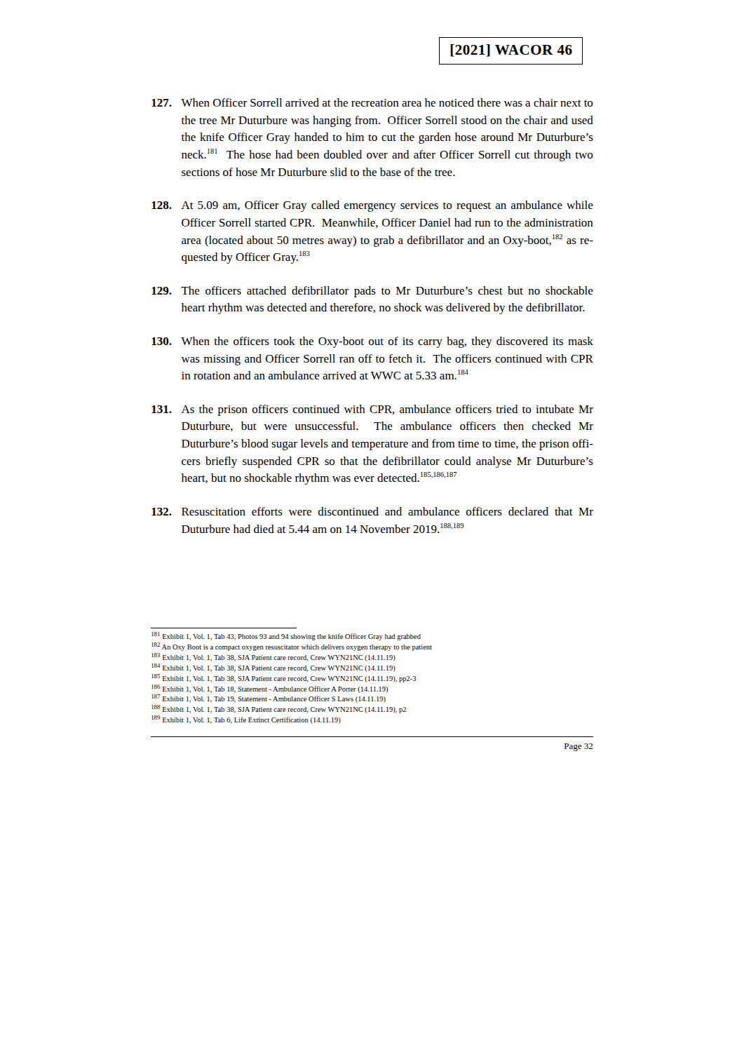[2021] WACOR 46
When Officer Sorrell arrived at the recreation area he noticed there was a chair next to the tree Mr Duturbure was hanging from. Officer Sorrell stood on the chair and used the knife Officer Gray handed to him to cut the garden hose around Mr Duturbure’s neck.181 The hose had been doubled over and after Officer Sorrell cut through two sections of hose Mr Duturbure slid to the base of the tree.
At 5.09 am, Officer Gray called emergency services to request an ambulance while Officer Sorrell started CPR. Meanwhile, Officer Daniel had run to the administration area (located about 50 metres away) to grab a defibrillator and an Oxy-boot,182 as requested by Officer Gray.183
The officers attached defibrillator pads to Mr Duturbure’s chest but no shockable heart rhythm was detected and therefore, no shock was delivered by the defibrillator.
When the officers took the Oxy-boot out of its carry bag, they discovered its mask was missing and Officer Sorrell ran off to fetch it. The officers continued with CPR in rotation and an ambulance arrived at WWC at 5.33 am.184
As the prison officers continued with CPR, ambulance officers tried to intubate Mr Duturbure, but were unsuccessful. The ambulance officers then checked Mr Duturbure’s blood sugar levels and temperature and from time to time, the prison officers briefly suspended CPR so that the defibrillator could analyse Mr Duturbure’s heart, but no shockable rhythm was ever detected.185,186,187
Resuscitation efforts were discontinued and ambulance officers declared that Mr Duturbure had died at 5.44 am on 14 November 2019.188,189
181 Exhibit 1, Vol. 1, Tab 43, Photos 93 and 94 showing the knife Officer Gray had grabbed
182 An Oxy Boot is a compact oxygen resuscitator which delivers oxygen therapy to the patient
183 Exhibit 1, Vol. 1, Tab 38, SJA Patient care record, Crew WYN21NC (14.11.19)
184 Exhibit 1, Vol. 1, Tab 38, SJA Patient care record, Crew WYN21NC (14.11.19)
185 Exhibit 1, Vol. 1, Tab 38, SJA Patient care record, Crew WYN21NC (14.11.19), pp2-3
186 Exhibit 1, Vol. 1, Tab 18, Statement - Ambulance Officer A Porter (14.11.19)
187 Exhibit 1, Vol. 1, Tab 19, Statement - Ambulance Officer S Laws (14.11.19)
188 Exhibit 1, Vol. 1, Tab 38, SJA Patient care record, Crew WYN21NC (14.11.19), p2
189 Exhibit 1, Vol. 1, Tab 6, Life Extinct Certification (14.11.19)
Page 32